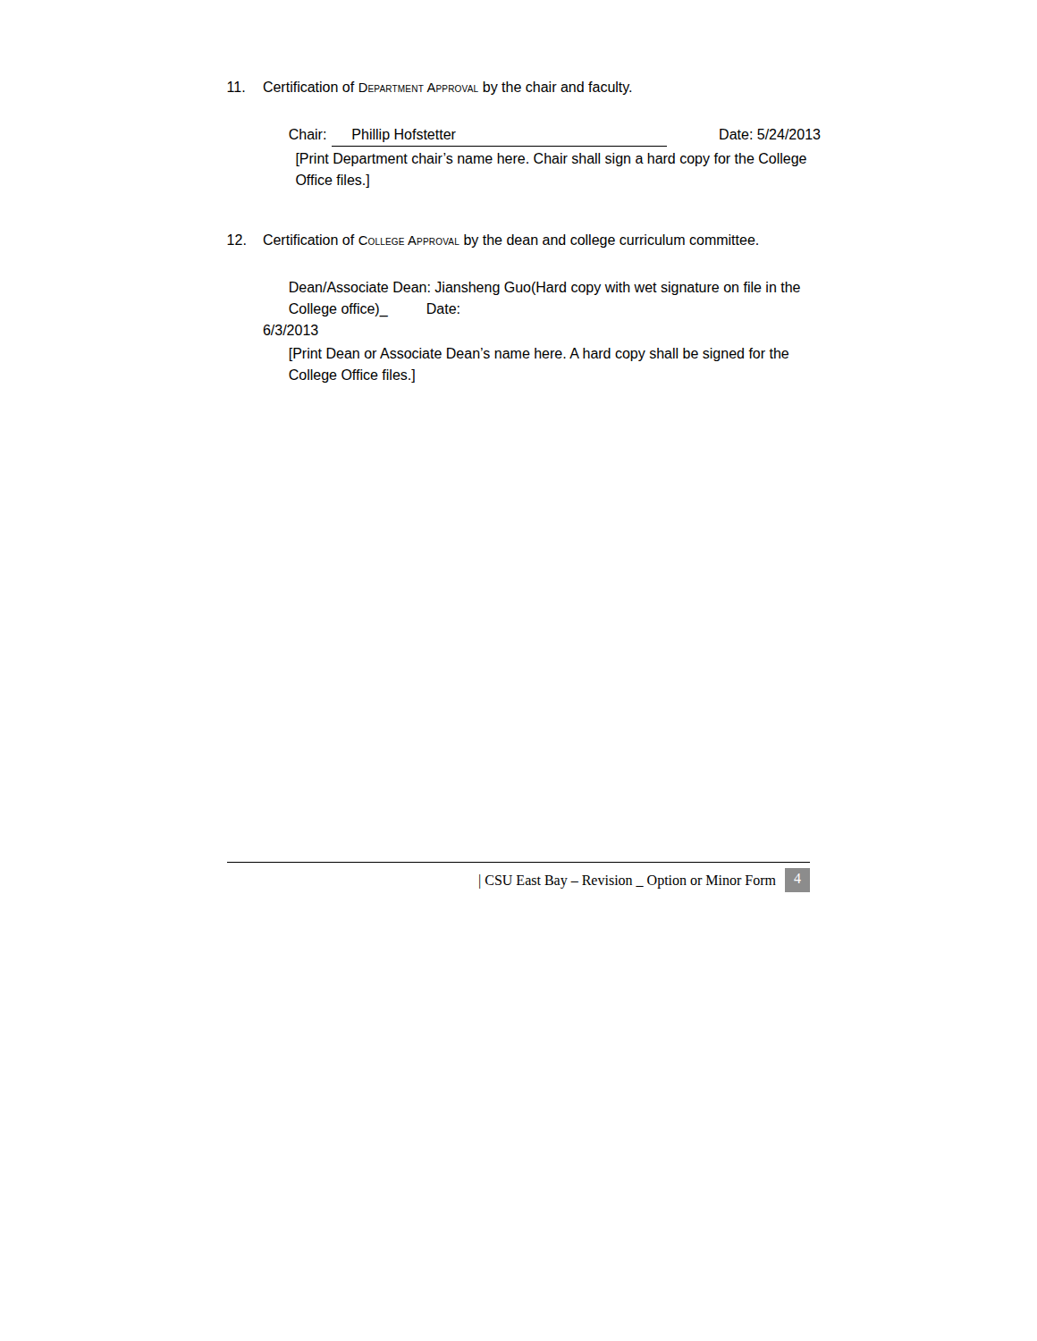11. Certification of Department Approval by the chair and faculty.
Chair: Phillip Hofstetter Date: 5/24/2013
[Print Department chair’s name here. Chair shall sign a hard copy for the College Office files.]
12. Certification of College Approval by the dean and college curriculum committee.
Dean/Associate Dean: Jiansheng Guo(Hard copy with wet signature on file in the College office)_Date:
6/3/2013
[Print Dean or Associate Dean’s name here. A hard copy shall be signed for the College Office files.]
| CSU East Bay – Revision _ Option or Minor Form
4